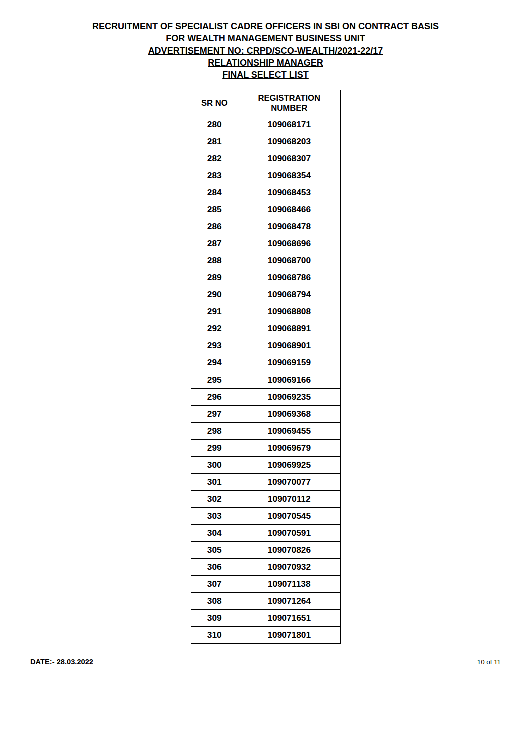RECRUITMENT OF SPECIALIST CADRE OFFICERS IN SBI ON CONTRACT BASIS
FOR WEALTH MANAGEMENT BUSINESS UNIT
ADVERTISEMENT NO: CRPD/SCO-WEALTH/2021-22/17
RELATIONSHIP MANAGER
FINAL SELECT LIST
| SR NO | REGISTRATION NUMBER |
| --- | --- |
| 280 | 109068171 |
| 281 | 109068203 |
| 282 | 109068307 |
| 283 | 109068354 |
| 284 | 109068453 |
| 285 | 109068466 |
| 286 | 109068478 |
| 287 | 109068696 |
| 288 | 109068700 |
| 289 | 109068786 |
| 290 | 109068794 |
| 291 | 109068808 |
| 292 | 109068891 |
| 293 | 109068901 |
| 294 | 109069159 |
| 295 | 109069166 |
| 296 | 109069235 |
| 297 | 109069368 |
| 298 | 109069455 |
| 299 | 109069679 |
| 300 | 109069925 |
| 301 | 109070077 |
| 302 | 109070112 |
| 303 | 109070545 |
| 304 | 109070591 |
| 305 | 109070826 |
| 306 | 109070932 |
| 307 | 109071138 |
| 308 | 109071264 |
| 309 | 109071651 |
| 310 | 109071801 |
DATE:- 28.03.2022
10 of 11